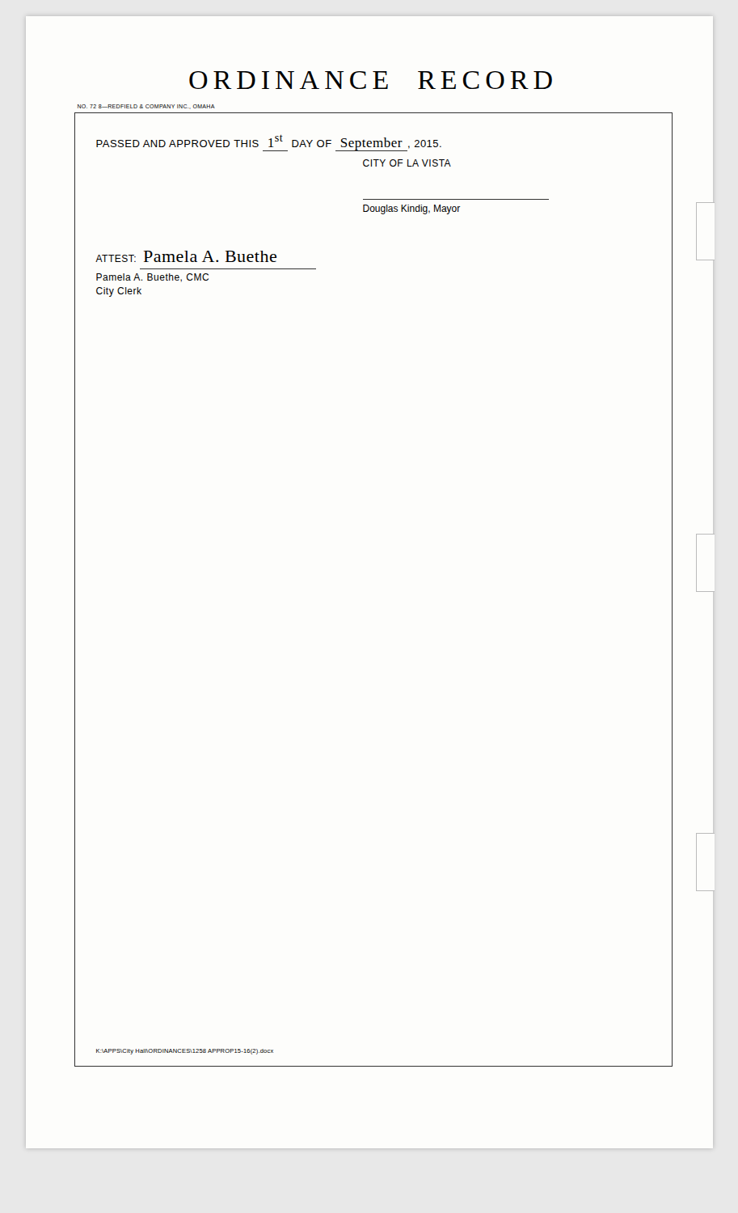ORDINANCE RECORD
No. 72 8—Redfield & Company Inc., Omaha
PASSED AND APPROVED THIS 1st DAY OF September, 2015.
CITY OF LA VISTA
Douglas Kindig, Mayor
ATTEST:
Pamela A. Buethe
Pamela A. Buethe, CMC
City Clerk
K:\APPS\City Hall\ORDINANCES\1258 APPROP15-16(2).docx